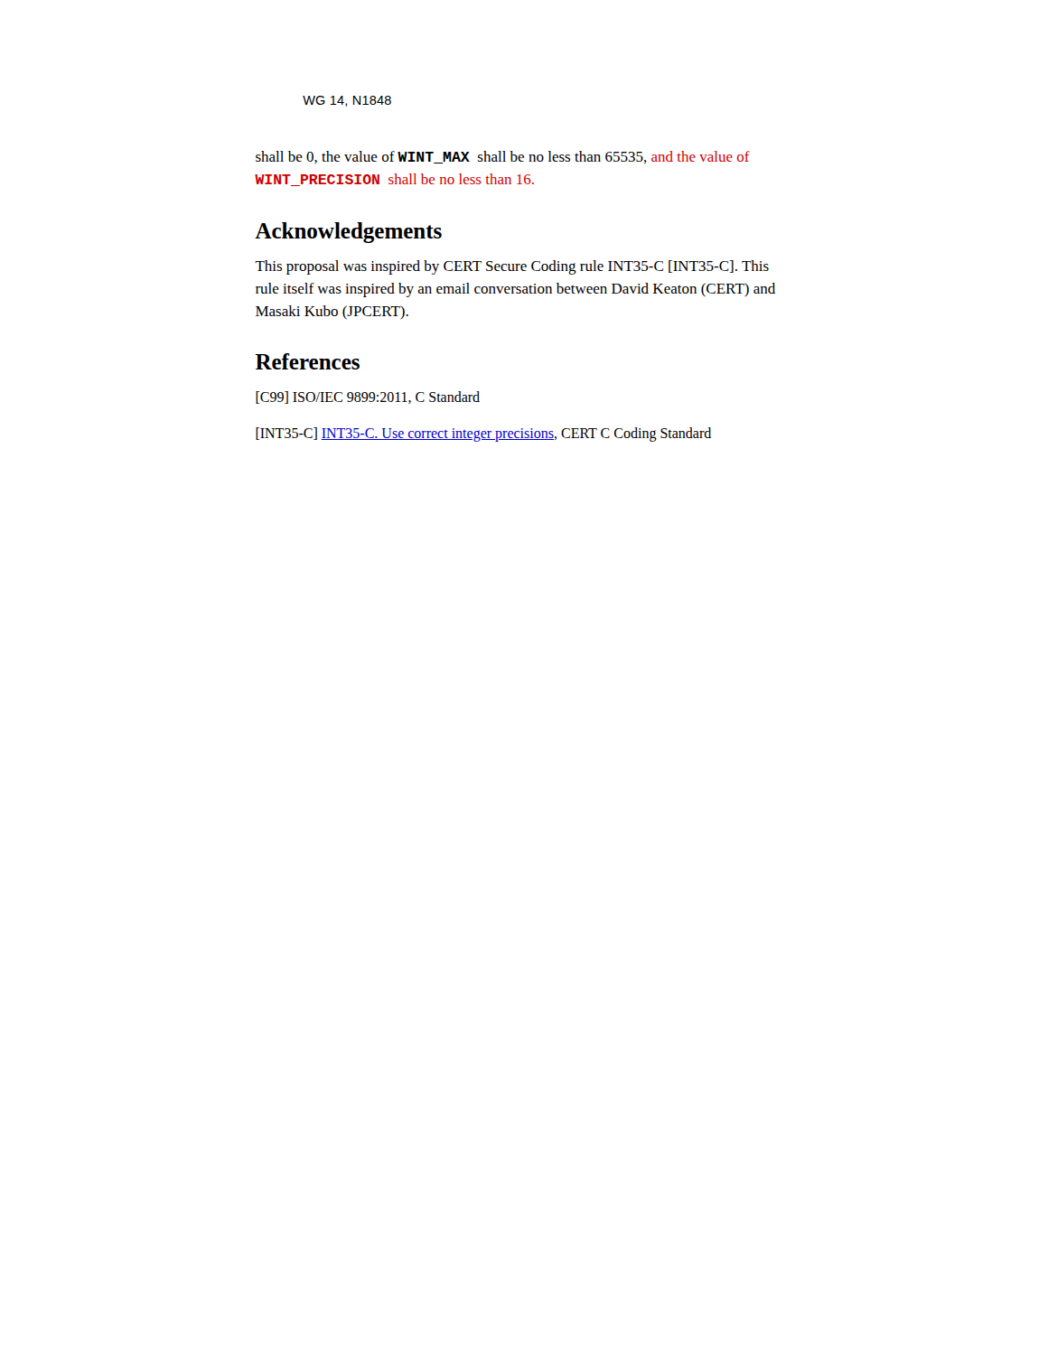WG 14, N1848
shall be 0, the value of WINT_MAX shall be no less than 65535, and the value of
WINT_PRECISION shall be no less than 16.
Acknowledgements
This proposal was inspired by CERT Secure Coding rule INT35-C [INT35-C]. This rule itself was inspired by an email conversation between David Keaton (CERT) and Masaki Kubo (JPCERT).
References
[C99] ISO/IEC 9899:2011, C Standard
[INT35-C] INT35-C. Use correct integer precisions, CERT C Coding Standard